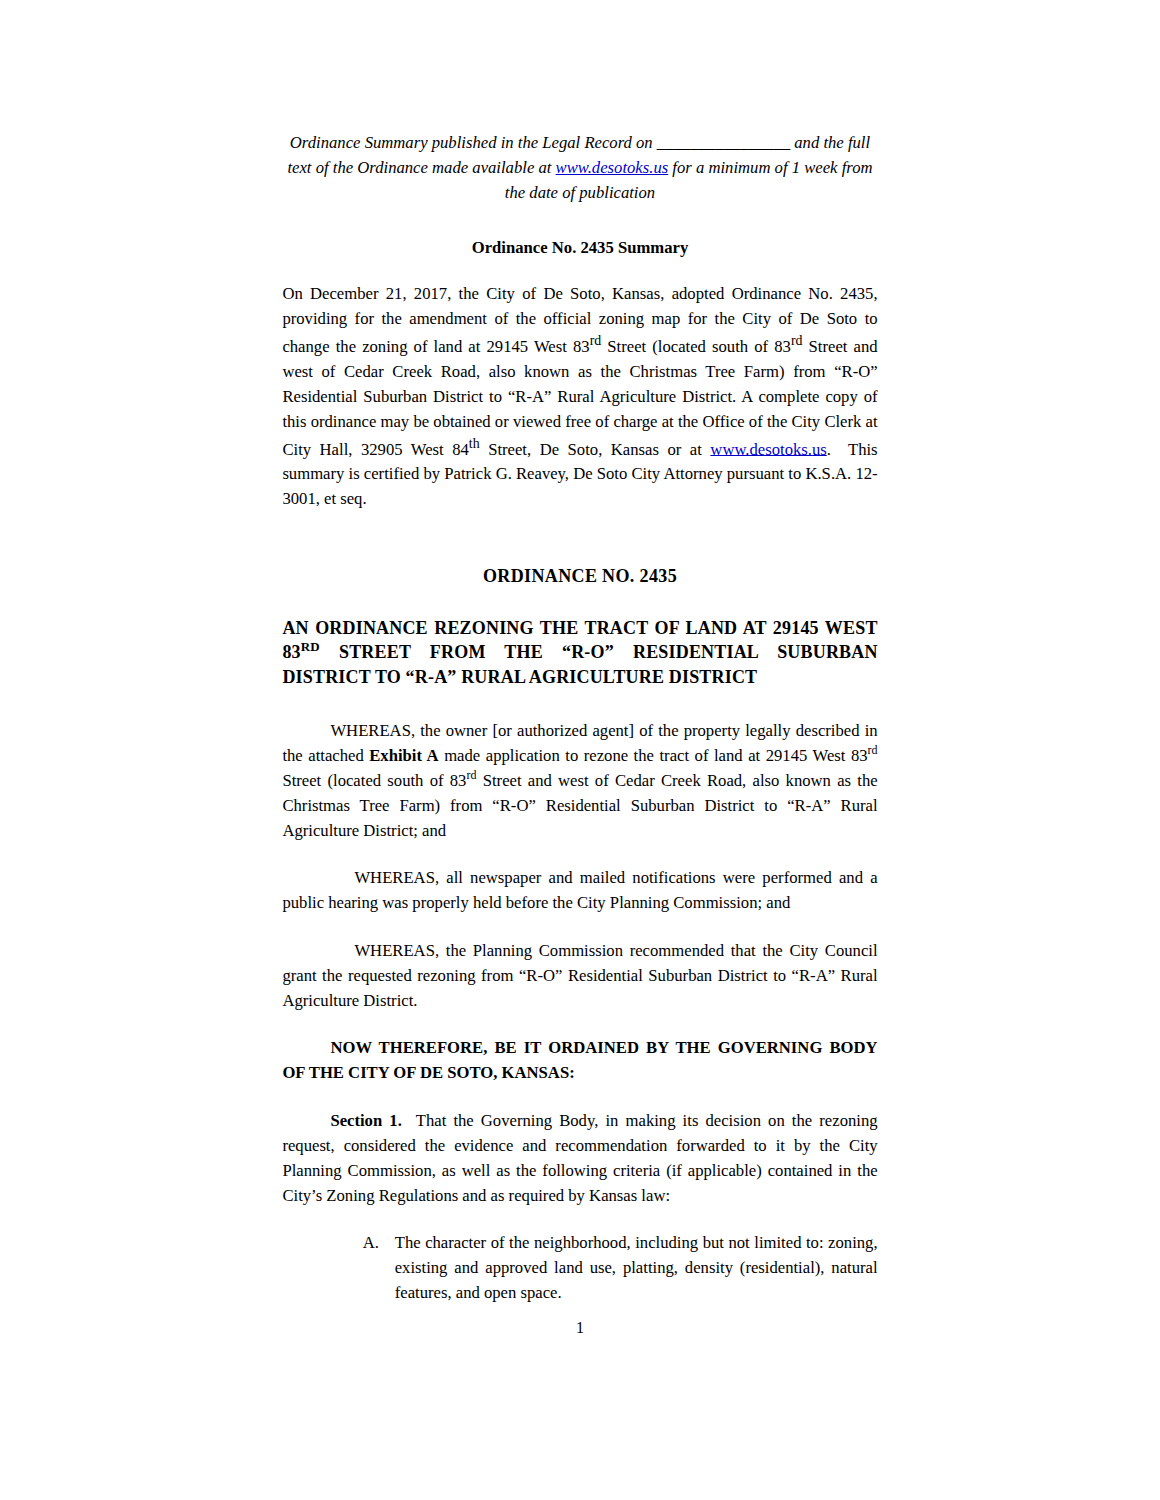Ordinance Summary published in the Legal Record on ________________ and the full text of the Ordinance made available at www.desotoks.us for a minimum of 1 week from the date of publication
Ordinance No. 2435 Summary
On December 21, 2017, the City of De Soto, Kansas, adopted Ordinance No. 2435, providing for the amendment of the official zoning map for the City of De Soto to change the zoning of land at 29145 West 83rd Street (located south of 83rd Street and west of Cedar Creek Road, also known as the Christmas Tree Farm) from “R-O” Residential Suburban District to “R-A” Rural Agriculture District. A complete copy of this ordinance may be obtained or viewed free of charge at the Office of the City Clerk at City Hall, 32905 West 84th Street, De Soto, Kansas or at www.desotoks.us. This summary is certified by Patrick G. Reavey, De Soto City Attorney pursuant to K.S.A. 12-3001, et seq.
ORDINANCE NO. 2435
AN ORDINANCE REZONING THE TRACT OF LAND AT 29145 WEST 83RD STREET FROM THE “R-O” RESIDENTIAL SUBURBAN DISTRICT TO “R-A” RURAL AGRICULTURE DISTRICT
WHEREAS, the owner [or authorized agent] of the property legally described in the attached Exhibit A made application to rezone the tract of land at 29145 West 83rd Street (located south of 83rd Street and west of Cedar Creek Road, also known as the Christmas Tree Farm) from “R-O” Residential Suburban District to “R-A” Rural Agriculture District; and
WHEREAS, all newspaper and mailed notifications were performed and a public hearing was properly held before the City Planning Commission; and
WHEREAS, the Planning Commission recommended that the City Council grant the requested rezoning from “R-O” Residential Suburban District to “R-A” Rural Agriculture District.
NOW THEREFORE, BE IT ORDAINED BY THE GOVERNING BODY OF THE CITY OF DE SOTO, KANSAS:
Section 1. That the Governing Body, in making its decision on the rezoning request, considered the evidence and recommendation forwarded to it by the City Planning Commission, as well as the following criteria (if applicable) contained in the City’s Zoning Regulations and as required by Kansas law:
The character of the neighborhood, including but not limited to: zoning, existing and approved land use, platting, density (residential), natural features, and open space.
1